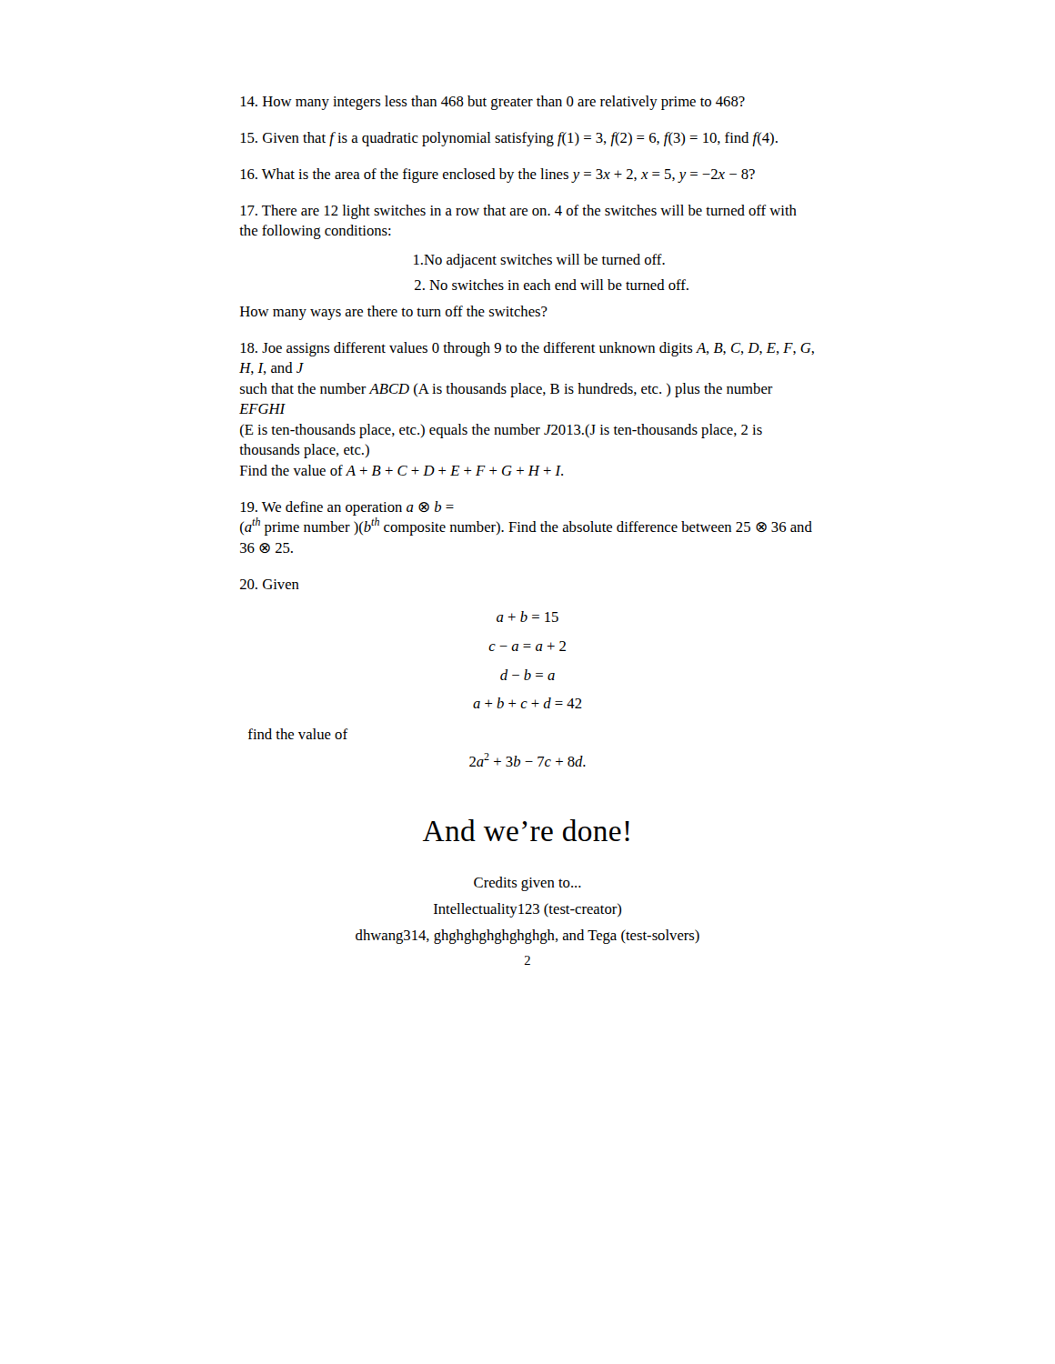14. How many integers less than 468 but greater than 0 are relatively prime to 468?
15. Given that f is a quadratic polynomial satisfying f(1) = 3, f(2) = 6, f(3) = 10, find f(4).
16. What is the area of the figure enclosed by the lines y = 3x + 2, x = 5, y = −2x − 8?
17. There are 12 light switches in a row that are on. 4 of the switches will be turned off with the following conditions:
1.No adjacent switches will be turned off.
2. No switches in each end will be turned off.
How many ways are there to turn off the switches?
18. Joe assigns different values 0 through 9 to the different unknown digits A, B, C, D, E, F, G, H, I, and J
such that the number ABCD (A is thousands place, B is hundreds, etc. ) plus the number EFGHI
(E is ten-thousands place, etc.) equals the number J2013.(J is ten-thousands place, 2 is thousands place, etc.)
Find the value of A + B + C + D + E + F + G + H + I.
19. We define an operation a ⊗ b =
(ath prime number )(bth composite number). Find the absolute difference between 25 ⊗ 36 and 36 ⊗ 25.
20. Given
a + b = 15
c − a = a + 2
d − b = a
a + b + c + d = 42
find the value of
2a2 + 3b − 7c + 8d.
And we’re done!
Credits given to...
Intellectuality123 (test-creator)
dhwang314, ghghghghghghghgh, and Tega (test-solvers)
2